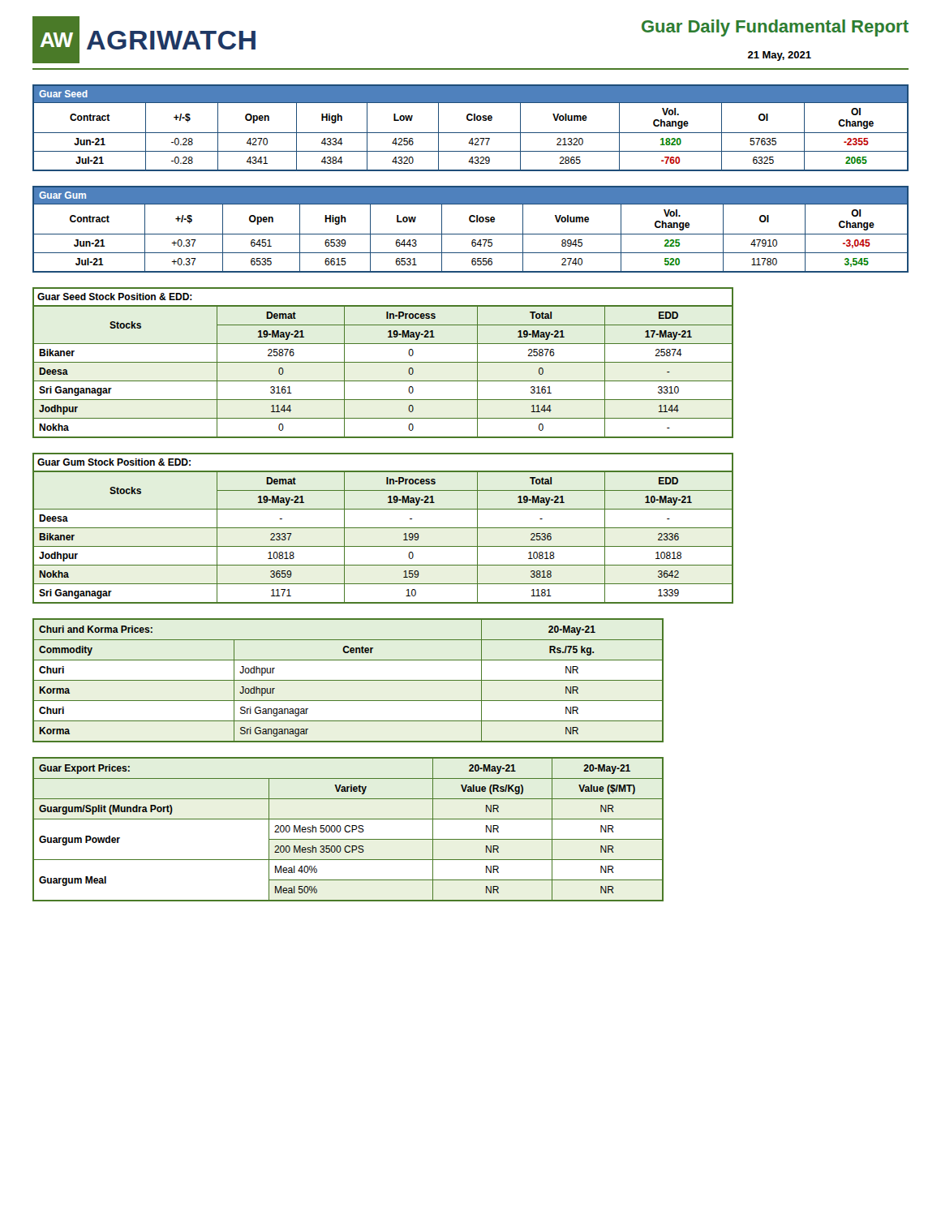AW
AGRIWATCH
Guar Daily Fundamental Report
21 May, 2021
| Guar Seed |
| Contract | +/-$ | Open | High | Low | Close | Volume | Vol. Change | OI | OI Change |
| Jun-21 | -0.28 | 4270 | 4334 | 4256 | 4277 | 21320 | 1820 | 57635 | -2355 |
| Jul-21 | -0.28 | 4341 | 4384 | 4320 | 4329 | 2865 | -760 | 6325 | 2065 |
| Guar Gum |
| Contract | +/-$ | Open | High | Low | Close | Volume | Vol. Change | OI | OI Change |
| Jun-21 | +0.37 | 6451 | 6539 | 6443 | 6475 | 8945 | 225 | 47910 | -3,045 |
| Jul-21 | +0.37 | 6535 | 6615 | 6531 | 6556 | 2740 | 520 | 11780 | 3,545 |
Guar Seed Stock Position & EDD:
| Stocks | Demat | In-Process | Total | EDD |
| --- | --- | --- | --- | --- |
| 19-May-21 | 19-May-21 | 19-May-21 | 17-May-21 |
| Bikaner | 25876 | 0 | 25876 | 25874 |
| Deesa | 0 | 0 | 0 | - |
| Sri Ganganagar | 3161 | 0 | 3161 | 3310 |
| Jodhpur | 1144 | 0 | 1144 | 1144 |
| Nokha | 0 | 0 | 0 | - |
Guar Gum Stock Position & EDD:
| Stocks | Demat | In-Process | Total | EDD |
| --- | --- | --- | --- | --- |
| 19-May-21 | 19-May-21 | 19-May-21 | 10-May-21 |
| Deesa | - | - | - | - |
| Bikaner | 2337 | 199 | 2536 | 2336 |
| Jodhpur | 10818 | 0 | 10818 | 10818 |
| Nokha | 3659 | 159 | 3818 | 3642 |
| Sri Ganganagar | 1171 | 10 | 1181 | 1339 |
| Churi and Korma Prices: | 20-May-21 |
| --- | --- |
| Commodity | Center | Rs./75 kg. |
| Churi | Jodhpur | NR |
| Korma | Jodhpur | NR |
| Churi | Sri Ganganagar | NR |
| Korma | Sri Ganganagar | NR |
| Guar Export Prices: | 20-May-21 | 20-May-21 |
| --- | --- | --- |
| | Variety | Value (Rs/Kg) | Value ($/MT) |
| Guargum/Split (Mundra Port) | | NR | NR |
| Guargum Powder | 200 Mesh 5000 CPS | NR | NR |
| 200 Mesh 3500 CPS | NR | NR |
| Guargum Meal | Meal 40% | NR | NR |
| Meal 50% | NR | NR |